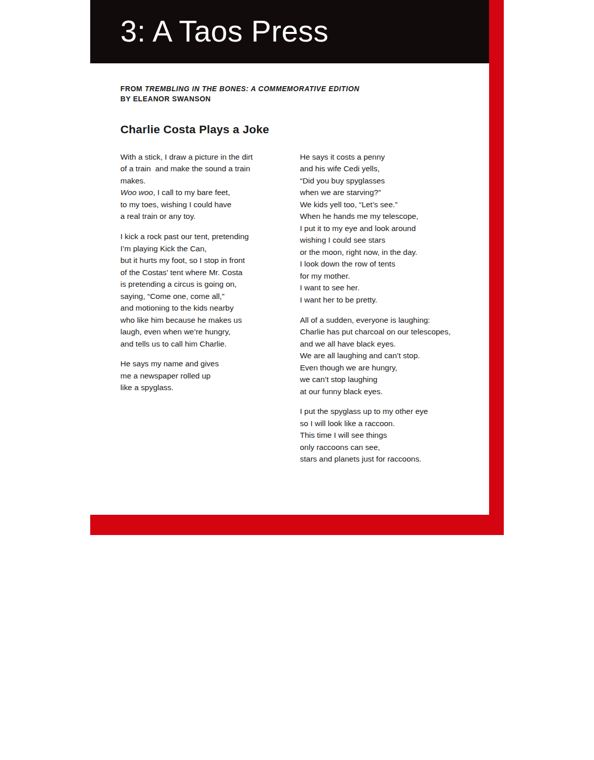3: A Taos Press
from Trembling in the Bones: A Commemorative Edition
by Eleanor Swanson
Charlie Costa Plays a Joke
With a stick, I draw a picture in the dirt
of a train and make the sound a train makes.
Woo woo, I call to my bare feet,
to my toes, wishing I could have
a real train or any toy.
I kick a rock past our tent, pretending
I’m playing Kick the Can,
but it hurts my foot, so I stop in front
of the Costas’ tent where Mr. Costa
is pretending a circus is going on,
saying, “Come one, come all,”
and motioning to the kids nearby
who like him because he makes us
laugh, even when we’re hungry,
and tells us to call him Charlie.
He says my name and gives
me a newspaper rolled up
like a spyglass.
He says it costs a penny
and his wife Cedi yells,
“Did you buy spyglasses
when we are starving?”
We kids yell too, “Let’s see.”
When he hands me my telescope,
I put it to my eye and look around
wishing I could see stars
or the moon, right now, in the day.
I look down the row of tents
for my mother.
I want to see her.
I want her to be pretty.
All of a sudden, everyone is laughing:
Charlie has put charcoal on our telescopes,
and we all have black eyes.
We are all laughing and can’t stop.
Even though we are hungry,
we can’t stop laughing
at our funny black eyes.
I put the spyglass up to my other eye
so I will look like a raccoon.
This time I will see things
only raccoons can see,
stars and planets just for raccoons.